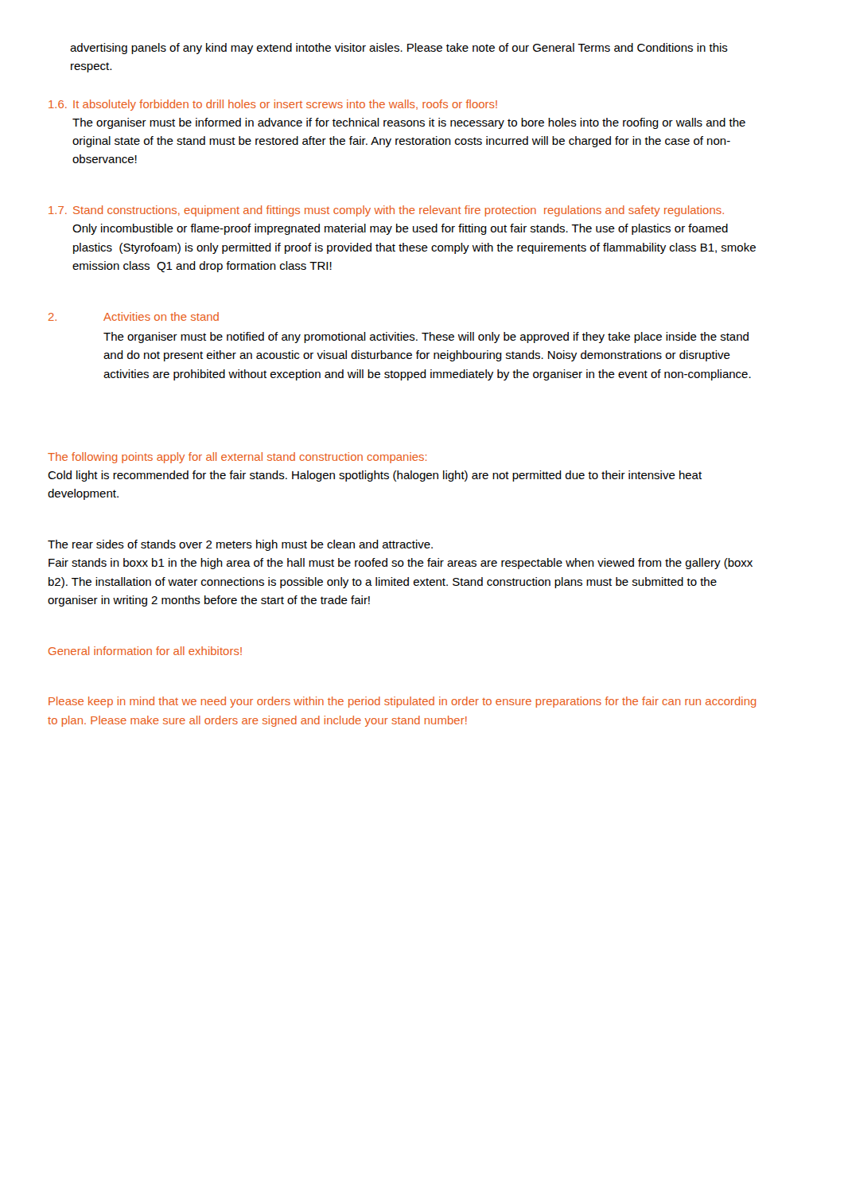advertising panels of any kind may extend intothe visitor aisles. Please take note of our General Terms and Conditions in this respect.
1.6.
It absolutely forbidden to drill holes or insert screws into the walls, roofs or floors!
The organiser must be informed in advance if for technical reasons it is necessary to bore holes into the roofing or walls and the original state of the stand must be restored after the fair. Any restoration costs incurred will be charged for in the case of non-observance!
1.7.
Stand constructions, equipment and fittings must comply with the relevant fire protection regulations and safety regulations.
Only incombustible or flame-proof impregnated material may be used for fitting out fair stands. The use of plastics or foamed plastics (Styrofoam) is only permitted if proof is provided that these comply with the requirements of flammability class B1, smoke emission class Q1 and drop formation class TRI!
2.
Activities on the stand
The organiser must be notified of any promotional activities. These will only be approved if they take place inside the stand and do not present either an acoustic or visual disturbance for neighbouring stands. Noisy demonstrations or disruptive activities are prohibited without exception and will be stopped immediately by the organiser in the event of non-compliance.
The following points apply for all external stand construction companies:
Cold light is recommended for the fair stands. Halogen spotlights (halogen light) are not permitted due to their intensive heat development.
The rear sides of stands over 2 meters high must be clean and attractive.
Fair stands in boxx b1 in the high area of the hall must be roofed so the fair areas are respectable when viewed from the gallery (boxx b2). The installation of water connections is possible only to a limited extent. Stand construction plans must be submitted to the organiser in writing 2 months before the start of the trade fair!
General information for all exhibitors!
Please keep in mind that we need your orders within the period stipulated in order to ensure preparations for the fair can run according to plan. Please make sure all orders are signed and include your stand number!